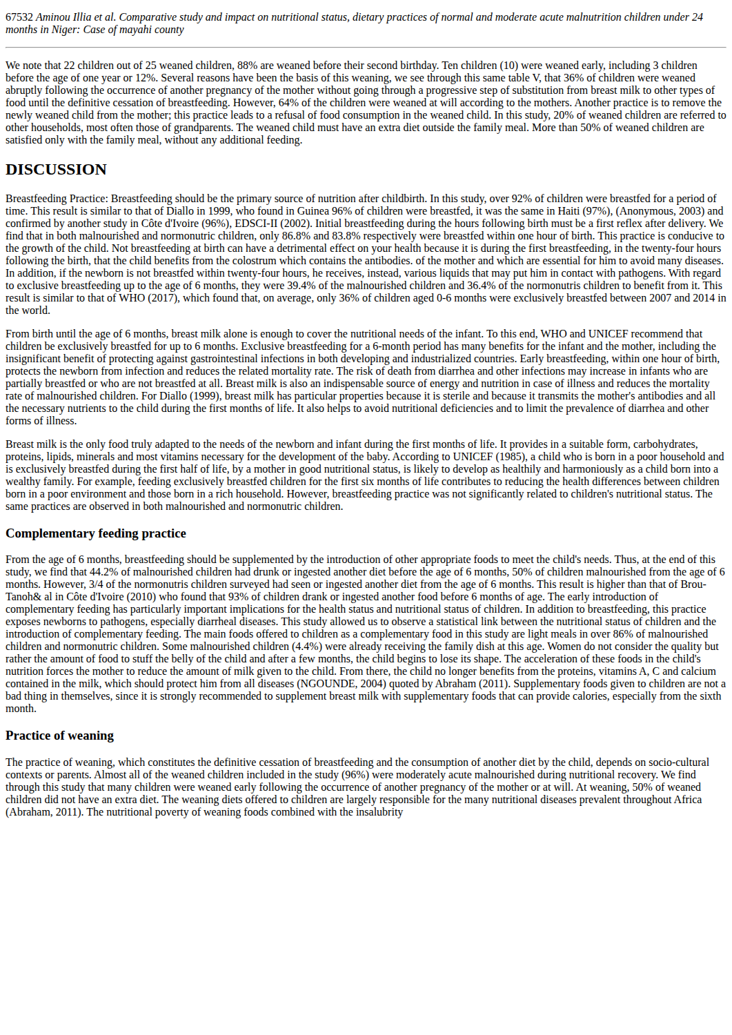67532 Aminou Illia et al. Comparative study and impact on nutritional status, dietary practices of normal and moderate acute malnutrition children under 24 months in Niger: Case of mayahi county
We note that 22 children out of 25 weaned children, 88% are weaned before their second birthday. Ten children (10) were weaned early, including 3 children before the age of one year or 12%. Several reasons have been the basis of this weaning, we see through this same table V, that 36% of children were weaned abruptly following the occurrence of another pregnancy of the mother without going through a progressive step of substitution from breast milk to other types of food until the definitive cessation of breastfeeding. However, 64% of the children were weaned at will according to the mothers. Another practice is to remove the newly weaned child from the mother; this practice leads to a refusal of food consumption in the weaned child. In this study, 20% of weaned children are referred to other households, most often those of grandparents. The weaned child must have an extra diet outside the family meal. More than 50% of weaned children are satisfied only with the family meal, without any additional feeding.
DISCUSSION
Breastfeeding Practice: Breastfeeding should be the primary source of nutrition after childbirth. In this study, over 92% of children were breastfed for a period of time. This result is similar to that of Diallo in 1999, who found in Guinea 96% of children were breastfed, it was the same in Haiti (97%), (Anonymous, 2003) and confirmed by another study in Côte d'Ivoire (96%), EDSCI-II (2002). Initial breastfeeding during the hours following birth must be a first reflex after delivery. We find that in both malnourished and normonutric children, only 86.8% and 83.8% respectively were breastfed within one hour of birth. This practice is conducive to the growth of the child. Not breastfeeding at birth can have a detrimental effect on your health because it is during the first breastfeeding, in the twenty-four hours following the birth, that the child benefits from the colostrum which contains the antibodies. of the mother and which are essential for him to avoid many diseases. In addition, if the newborn is not breastfed within twenty-four hours, he receives, instead, various liquids that may put him in contact with pathogens. With regard to exclusive breastfeeding up to the age of 6 months, they were 39.4% of the malnourished children and 36.4% of the normonutris children to benefit from it. This result is similar to that of WHO (2017), which found that, on average, only 36% of children aged 0-6 months were exclusively breastfed between 2007 and 2014 in the world.
From birth until the age of 6 months, breast milk alone is enough to cover the nutritional needs of the infant. To this end, WHO and UNICEF recommend that children be exclusively breastfed for up to 6 months. Exclusive breastfeeding for a 6-month period has many benefits for the infant and the mother, including the insignificant benefit of protecting against gastrointestinal infections in both developing and industrialized countries. Early breastfeeding, within one hour of birth, protects the newborn from infection and reduces the related mortality rate. The risk of death from diarrhea and other infections may increase in infants who are partially breastfed or who are not breastfed at all. Breast milk is also an indispensable source of energy and nutrition in case of illness and reduces the mortality rate of malnourished children. For Diallo (1999), breast milk has particular properties because it is sterile and because it transmits the mother's antibodies and all the necessary nutrients to the child during the first months of life. It also helps to avoid nutritional deficiencies and to limit the prevalence of diarrhea and other forms of illness.
Breast milk is the only food truly adapted to the needs of the newborn and infant during the first months of life. It provides in a suitable form, carbohydrates, proteins, lipids, minerals and most vitamins necessary for the development of the baby. According to UNICEF (1985), a child who is born in a poor household and is exclusively breastfed during the first half of life, by a mother in good nutritional status, is likely to develop as healthily and harmoniously as a child born into a wealthy family. For example, feeding exclusively breastfed children for the first six months of life contributes to reducing the health differences between children born in a poor environment and those born in a rich household. However, breastfeeding practice was not significantly related to children's nutritional status. The same practices are observed in both malnourished and normonutric children.
Complementary feeding practice
From the age of 6 months, breastfeeding should be supplemented by the introduction of other appropriate foods to meet the child's needs. Thus, at the end of this study, we find that 44.2% of malnourished children had drunk or ingested another diet before the age of 6 months, 50% of children malnourished from the age of 6 months. However, 3/4 of the normonutris children surveyed had seen or ingested another diet from the age of 6 months. This result is higher than that of Brou-Tanoh& al in Côte d'Ivoire (2010) who found that 93% of children drank or ingested another food before 6 months of age. The early introduction of complementary feeding has particularly important implications for the health status and nutritional status of children. In addition to breastfeeding, this practice exposes newborns to pathogens, especially diarrheal diseases. This study allowed us to observe a statistical link between the nutritional status of children and the introduction of complementary feeding. The main foods offered to children as a complementary food in this study are light meals in over 86% of malnourished children and normonutric children. Some malnourished children (4.4%) were already receiving the family dish at this age. Women do not consider the quality but rather the amount of food to stuff the belly of the child and after a few months, the child begins to lose its shape. The acceleration of these foods in the child's nutrition forces the mother to reduce the amount of milk given to the child. From there, the child no longer benefits from the proteins, vitamins A, C and calcium contained in the milk, which should protect him from all diseases (NGOUNDE, 2004) quoted by Abraham (2011). Supplementary foods given to children are not a bad thing in themselves, since it is strongly recommended to supplement breast milk with supplementary foods that can provide calories, especially from the sixth month.
Practice of weaning
The practice of weaning, which constitutes the definitive cessation of breastfeeding and the consumption of another diet by the child, depends on socio-cultural contexts or parents. Almost all of the weaned children included in the study (96%) were moderately acute malnourished during nutritional recovery. We find through this study that many children were weaned early following the occurrence of another pregnancy of the mother or at will. At weaning, 50% of weaned children did not have an extra diet. The weaning diets offered to children are largely responsible for the many nutritional diseases prevalent throughout Africa (Abraham, 2011). The nutritional poverty of weaning foods combined with the insalubrity